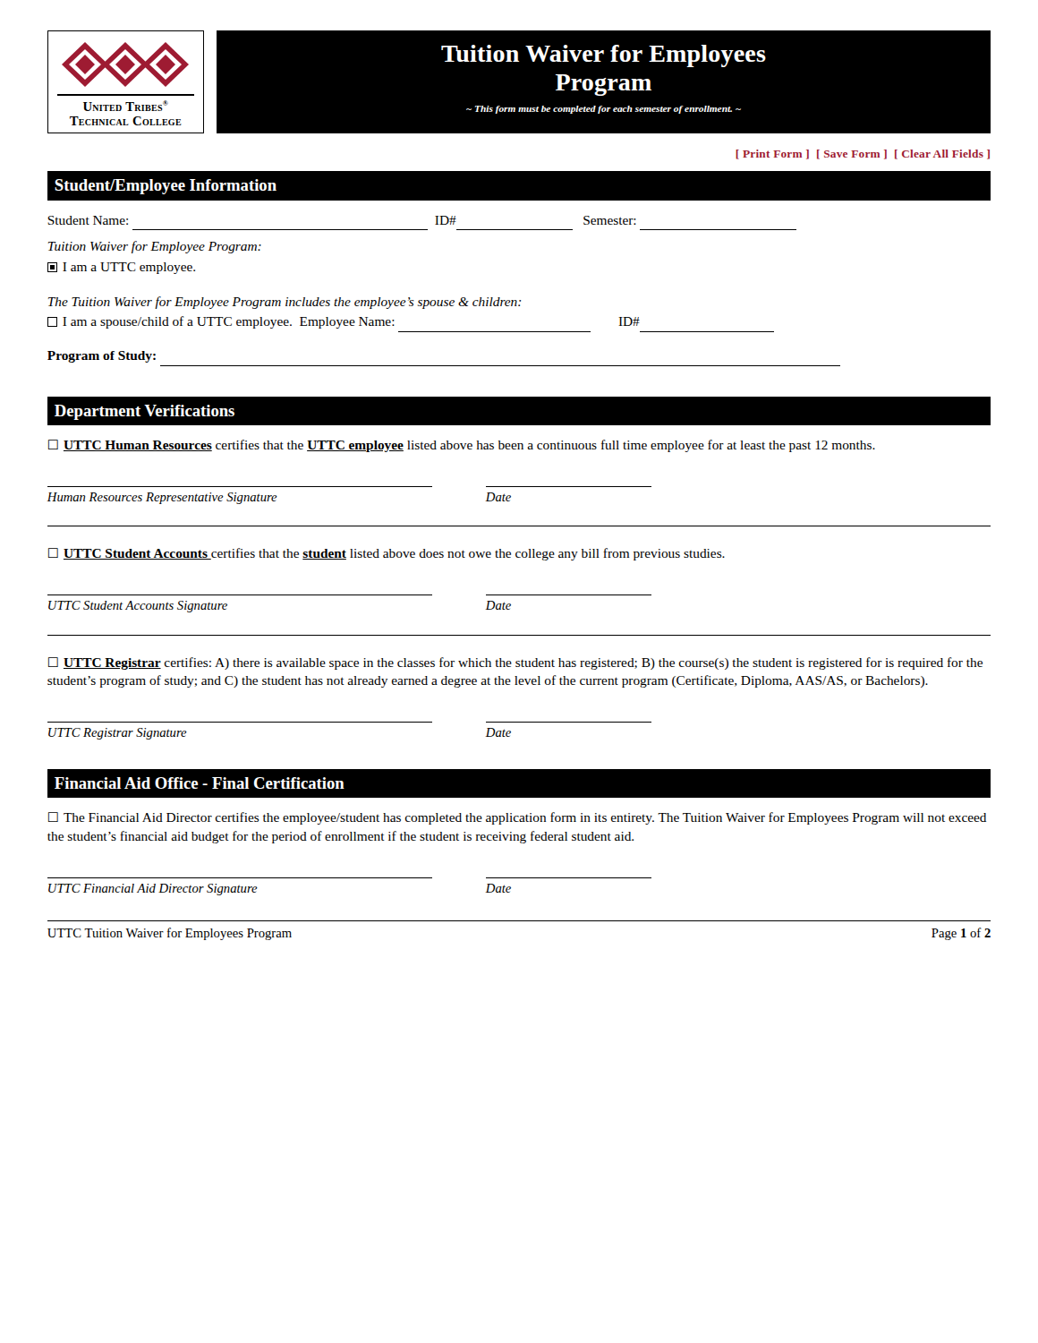United Tribes®
Technical College
Tuition Waiver for Employees
Program
~ This form must be completed for each semester of enrollment. ~
[ Print Form ] [ Save Form ] [ Clear All Fields ]
Student/Employee Information
Student Name: ID# Semester:
Tuition Waiver for Employee Program:
I am a UTTC employee.
The Tuition Waiver for Employee Program includes the employee’s spouse & children:
I am a spouse/child of a UTTC employee. Employee Name: ID#
Program of Study:
Department Verifications
☐UTTC Human Resources certifies that the UTTC employee listed above has been a continuous full time employee for at least the past 12 months.
Human Resources Representative Signature
Date
☐UTTC Student Accounts certifies that the student listed above does not owe the college any bill from previous studies.
UTTC Student Accounts Signature
Date
☐UTTC Registrar certifies: A) there is available space in the classes for which the student has registered; B) the course(s) the student is registered for is required for the student’s program of study; and C) the student has not already earned a degree at the level of the current program (Certificate, Diploma, AAS/AS, or Bachelors).
UTTC Registrar Signature
Date
Financial Aid Office - Final Certification
☐The Financial Aid Director certifies the employee/student has completed the application form in its entirety. The Tuition Waiver for Employees Program will not exceed the student’s financial aid budget for the period of enrollment if the student is receiving federal student aid.
UTTC Financial Aid Director Signature
Date
UTTC Tuition Waiver for Employees Program
Page 1 of 2